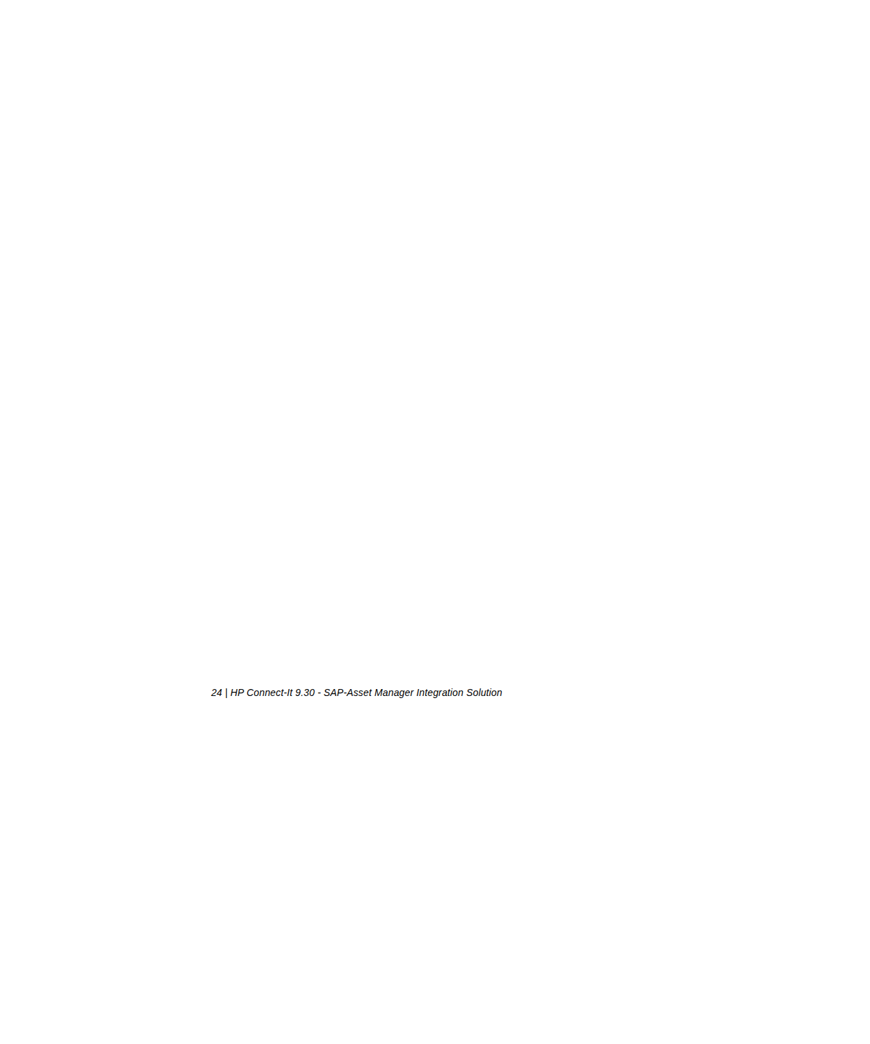24 | HP Connect-It 9.30 - SAP-Asset Manager Integration Solution